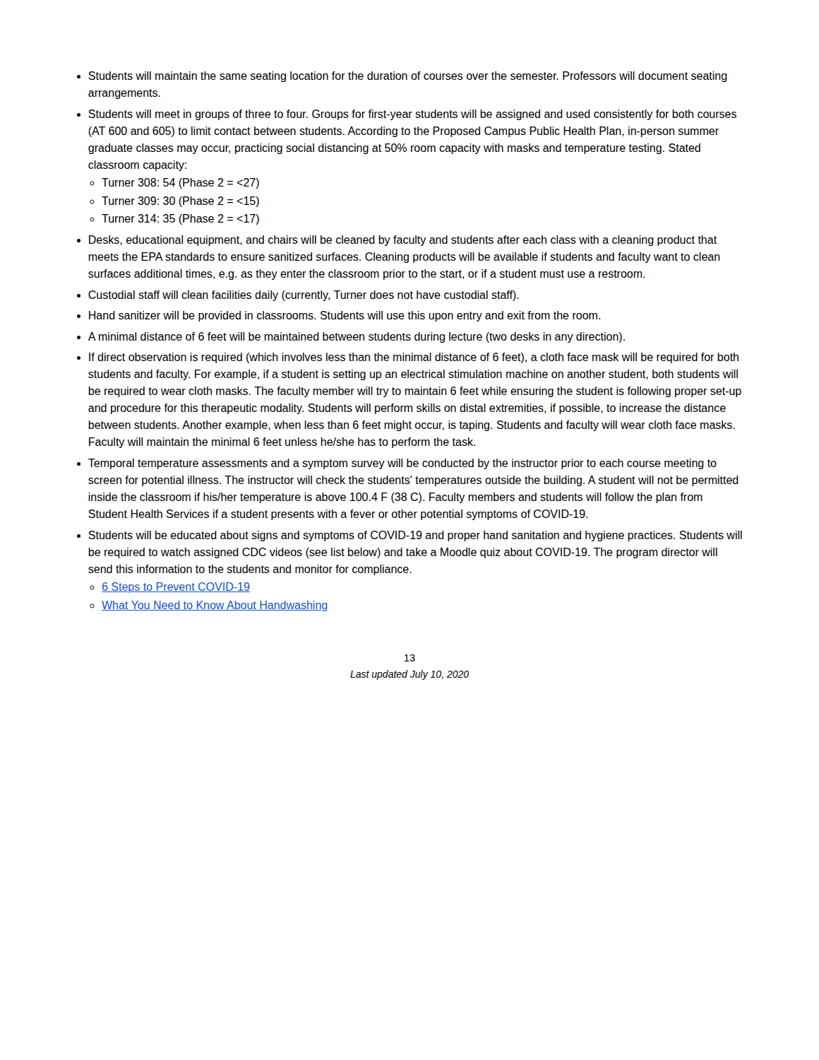Students will maintain the same seating location for the duration of courses over the semester. Professors will document seating arrangements.
Students will meet in groups of three to four. Groups for first-year students will be assigned and used consistently for both courses (AT 600 and 605) to limit contact between students. According to the Proposed Campus Public Health Plan, in-person summer graduate classes may occur, practicing social distancing at 50% room capacity with masks and temperature testing. Stated classroom capacity:
Turner 308: 54 (Phase 2 = <27)
Turner 309: 30 (Phase 2 = <15)
Turner 314: 35 (Phase 2 = <17)
Desks, educational equipment, and chairs will be cleaned by faculty and students after each class with a cleaning product that meets the EPA standards to ensure sanitized surfaces. Cleaning products will be available if students and faculty want to clean surfaces additional times, e.g. as they enter the classroom prior to the start, or if a student must use a restroom.
Custodial staff will clean facilities daily (currently, Turner does not have custodial staff).
Hand sanitizer will be provided in classrooms. Students will use this upon entry and exit from the room.
A minimal distance of 6 feet will be maintained between students during lecture (two desks in any direction).
If direct observation is required (which involves less than the minimal distance of 6 feet), a cloth face mask will be required for both students and faculty. For example, if a student is setting up an electrical stimulation machine on another student, both students will be required to wear cloth masks. The faculty member will try to maintain 6 feet while ensuring the student is following proper set-up and procedure for this therapeutic modality. Students will perform skills on distal extremities, if possible, to increase the distance between students. Another example, when less than 6 feet might occur, is taping. Students and faculty will wear cloth face masks. Faculty will maintain the minimal 6 feet unless he/she has to perform the task.
Temporal temperature assessments and a symptom survey will be conducted by the instructor prior to each course meeting to screen for potential illness. The instructor will check the students' temperatures outside the building. A student will not be permitted inside the classroom if his/her temperature is above 100.4 F (38 C). Faculty members and students will follow the plan from Student Health Services if a student presents with a fever or other potential symptoms of COVID-19.
Students will be educated about signs and symptoms of COVID-19 and proper hand sanitation and hygiene practices. Students will be required to watch assigned CDC videos (see list below) and take a Moodle quiz about COVID-19. The program director will send this information to the students and monitor for compliance.
6 Steps to Prevent COVID-19
What You Need to Know About Handwashing
13
Last updated July 10, 2020